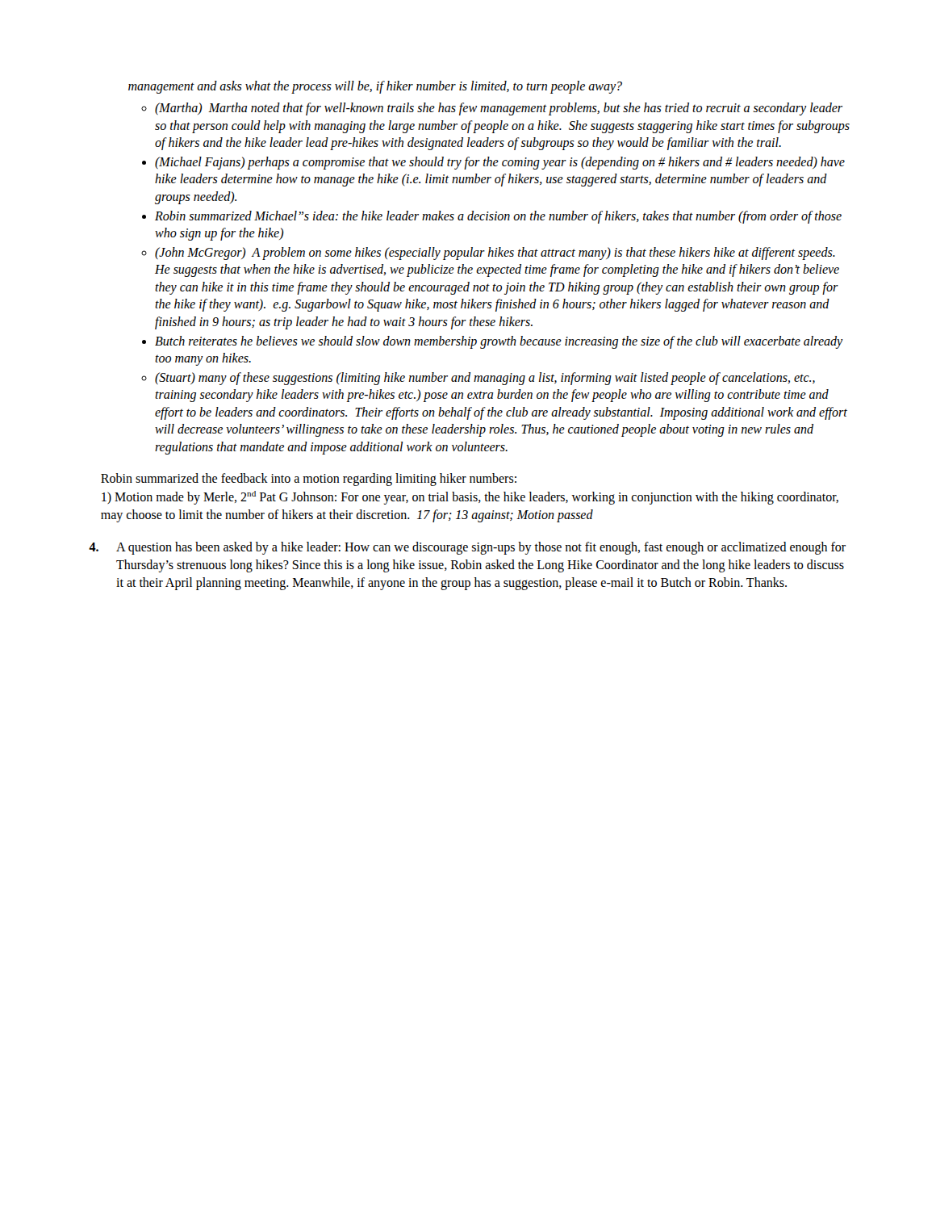management and asks what the process will be, if hiker number is limited, to turn people away?
(Martha) Martha noted that for well-known trails she has few management problems, but she has tried to recruit a secondary leader so that person could help with managing the large number of people on a hike. She suggests staggering hike start times for subgroups of hikers and the hike leader lead pre-hikes with designated leaders of subgroups so they would be familiar with the trail.
(Michael Fajans) perhaps a compromise that we should try for the coming year is (depending on # hikers and # leaders needed) have hike leaders determine how to manage the hike (i.e. limit number of hikers, use staggered starts, determine number of leaders and groups needed).
Robin summarized Michael”s idea: the hike leader makes a decision on the number of hikers, takes that number (from order of those who sign up for the hike)
(John McGregor) A problem on some hikes (especially popular hikes that attract many) is that these hikers hike at different speeds. He suggests that when the hike is advertised, we publicize the expected time frame for completing the hike and if hikers don’t believe they can hike it in this time frame they should be encouraged not to join the TD hiking group (they can establish their own group for the hike if they want). e.g. Sugarbowl to Squaw hike, most hikers finished in 6 hours; other hikers lagged for whatever reason and finished in 9 hours; as trip leader he had to wait 3 hours for these hikers.
Butch reiterates he believes we should slow down membership growth because increasing the size of the club will exacerbate already too many on hikes.
(Stuart) many of these suggestions (limiting hike number and managing a list, informing wait listed people of cancelations, etc., training secondary hike leaders with pre-hikes etc.) pose an extra burden on the few people who are willing to contribute time and effort to be leaders and coordinators. Their efforts on behalf of the club are already substantial. Imposing additional work and effort will decrease volunteers’ willingness to take on these leadership roles. Thus, he cautioned people about voting in new rules and regulations that mandate and impose additional work on volunteers.
Robin summarized the feedback into a motion regarding limiting hiker numbers:
1) Motion made by Merle, 2nd Pat G Johnson: For one year, on trial basis, the hike leaders, working in conjunction with the hiking coordinator, may choose to limit the number of hikers at their discretion. 17 for; 13 against; Motion passed
4. A question has been asked by a hike leader: How can we discourage sign-ups by those not fit enough, fast enough or acclimatized enough for Thursday’s strenuous long hikes? Since this is a long hike issue, Robin asked the Long Hike Coordinator and the long hike leaders to discuss it at their April planning meeting. Meanwhile, if anyone in the group has a suggestion, please e-mail it to Butch or Robin. Thanks.